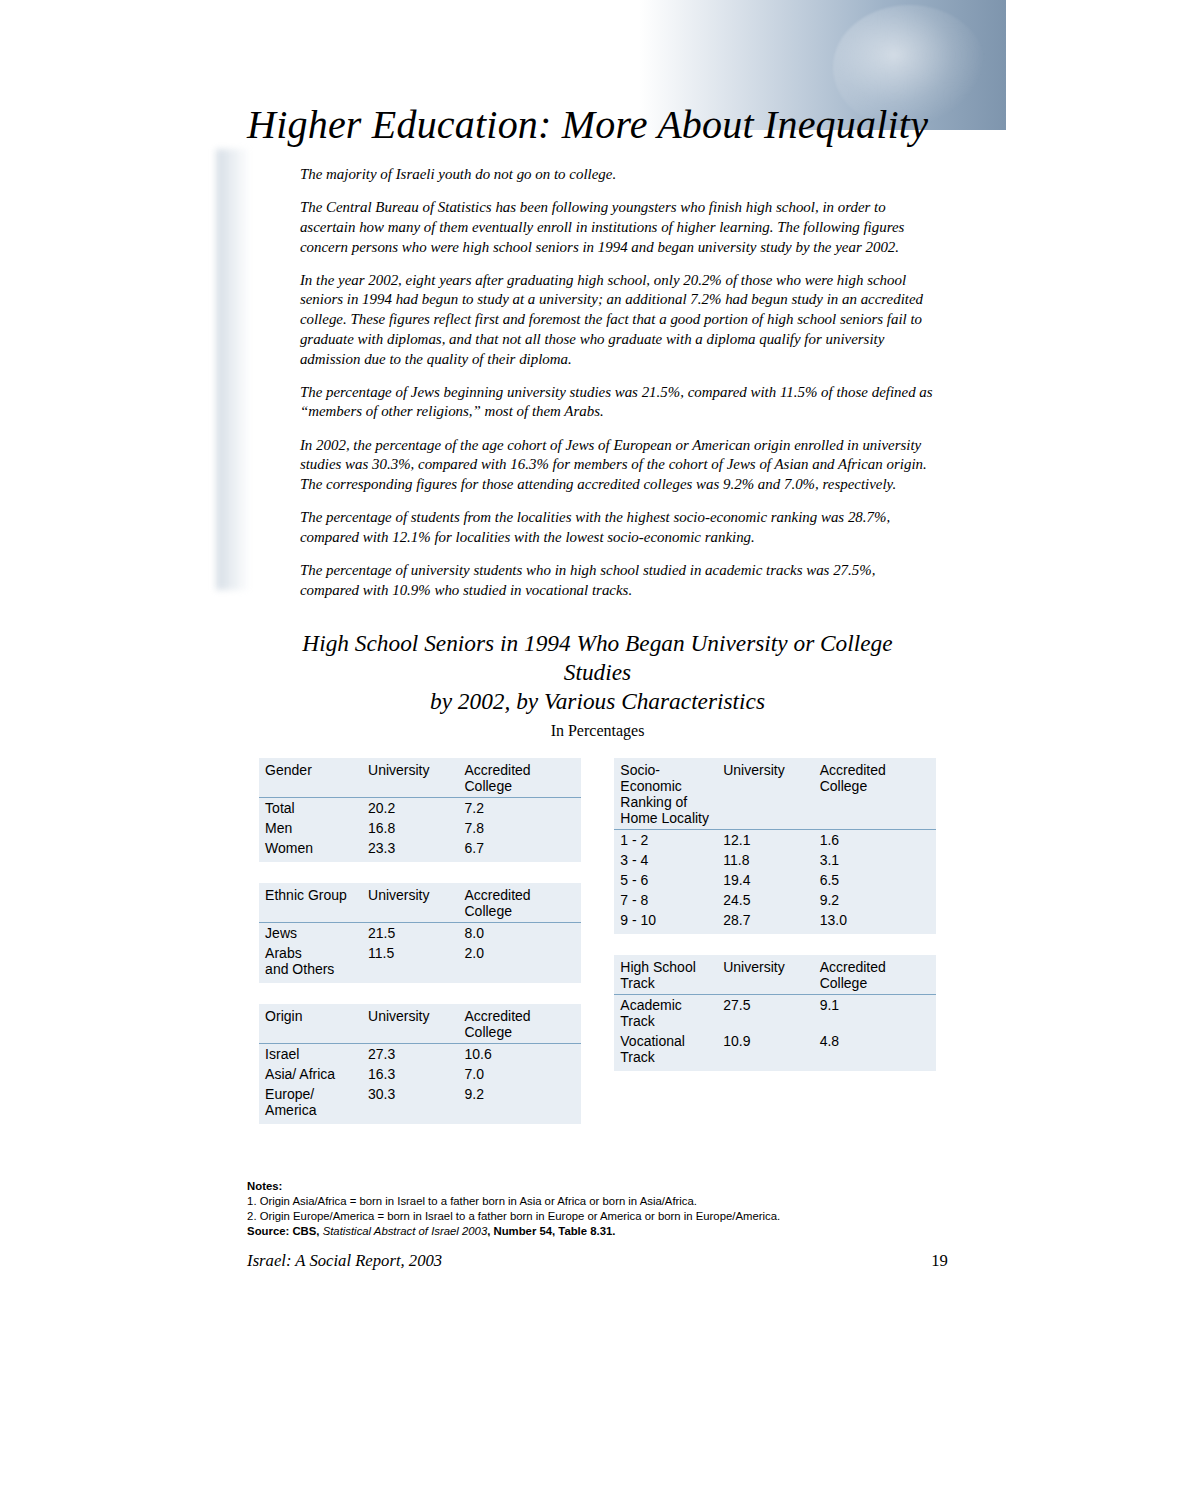Higher Education: More About Inequality
The majority of Israeli youth do not go on to college.
The Central Bureau of Statistics has been following youngsters who finish high school, in order to ascertain how many of them eventually enroll in institutions of higher learning. The following figures concern persons who were high school seniors in 1994 and began university study by the year 2002.
In the year 2002, eight years after graduating high school, only 20.2% of those who were high school seniors in 1994 had begun to study at a university; an additional 7.2% had begun study in an accredited college. These figures reflect first and foremost the fact that a good portion of high school seniors fail to graduate with diplomas, and that not all those who graduate with a diploma qualify for university admission due to the quality of their diploma.
The percentage of Jews beginning university studies was 21.5%, compared with 11.5% of those defined as “members of other religions,” most of them Arabs.
In 2002, the percentage of the age cohort of Jews of European or American origin enrolled in university studies was 30.3%, compared with 16.3% for members of the cohort of Jews of Asian and African origin. The corresponding figures for those attending accredited colleges was 9.2% and 7.0%, respectively.
The percentage of students from the localities with the highest socio-economic ranking was 28.7%, compared with 12.1% for localities with the lowest socio-economic ranking.
The percentage of university students who in high school studied in academic tracks was 27.5%, compared with 10.9% who studied in vocational tracks.
High School Seniors in 1994 Who Began University or College Studies
by 2002, by Various Characteristics
In Percentages
| Gender | University | Accredited College |
| --- | --- | --- |
| Total | 20.2 | 7.2 |
| Men | 16.8 | 7.8 |
| Women | 23.3 | 6.7 |
| Ethnic Group | University | Accredited College |
| --- | --- | --- |
| Jews | 21.5 | 8.0 |
| Arabs and Others | 11.5 | 2.0 |
| Origin | University | Accredited College |
| --- | --- | --- |
| Israel | 27.3 | 10.6 |
| Asia/ Africa | 16.3 | 7.0 |
| Europe/ America | 30.3 | 9.2 |
| Socio-Economic Ranking of Home Locality | University | Accredited College |
| --- | --- | --- |
| 1 - 2 | 12.1 | 1.6 |
| 3 - 4 | 11.8 | 3.1 |
| 5 - 6 | 19.4 | 6.5 |
| 7 - 8 | 24.5 | 9.2 |
| 9 - 10 | 28.7 | 13.0 |
| High School Track | University | Accredited College |
| --- | --- | --- |
| Academic Track | 27.5 | 9.1 |
| Vocational Track | 10.9 | 4.8 |
Notes:
1. Origin Asia/Africa = born in Israel to a father born in Asia or Africa or born in Asia/Africa.
2. Origin Europe/America = born in Israel to a father born in Europe or America or born in Europe/America.
Source: CBS, Statistical Abstract of Israel 2003, Number 54, Table 8.31.
Israel: A Social Report, 2003
19